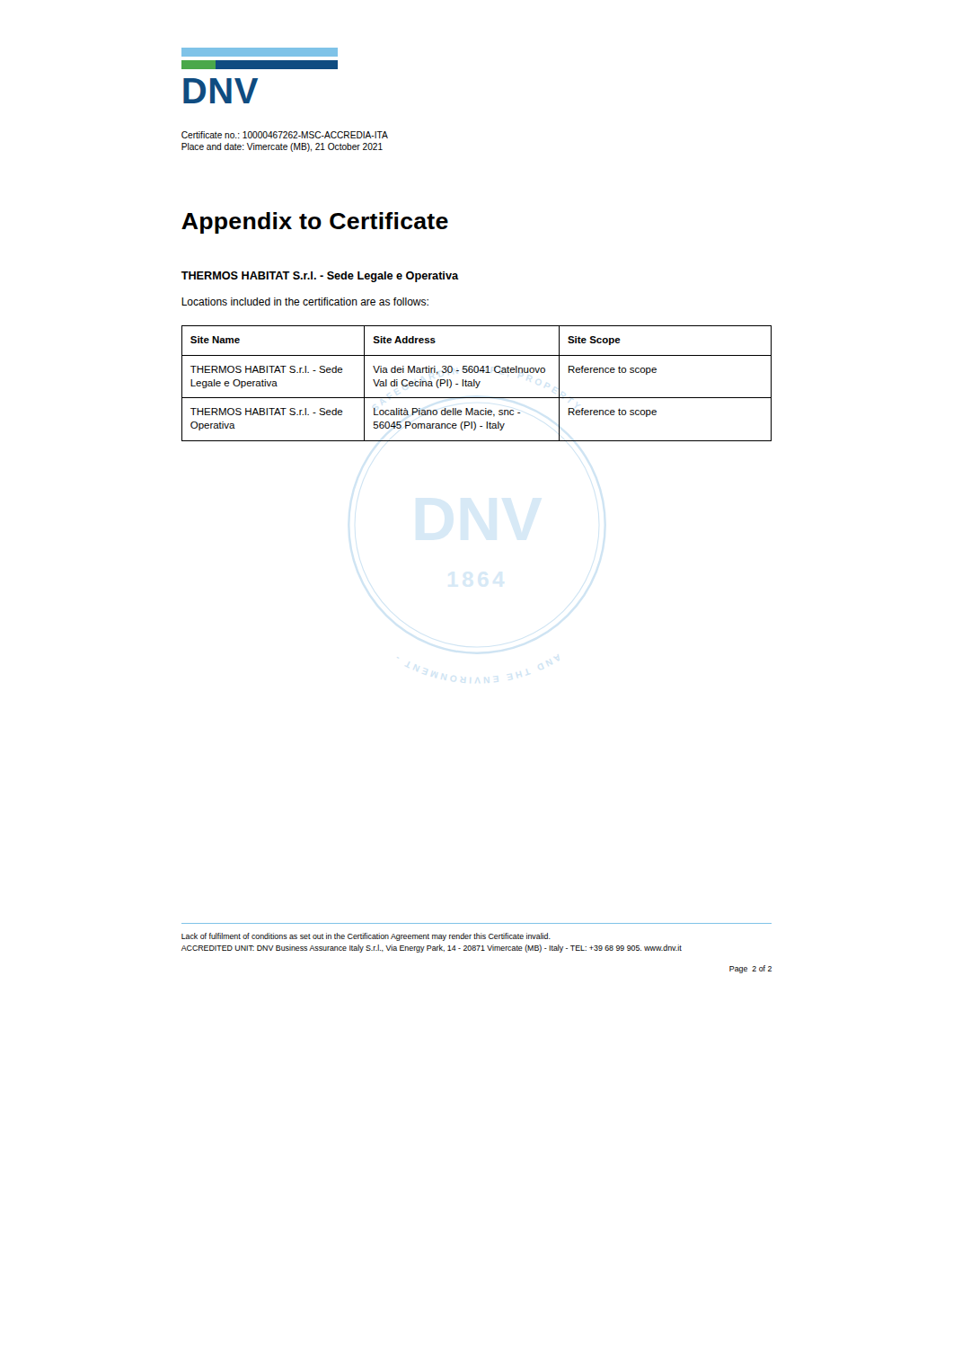SAFEGUARDING LIFE, PROPERTY AND THE ENVIRONMENT - DNV 1864
DNV
Certificate no.: 10000467262-MSC-ACCREDIA-ITA
Place and date: Vimercate (MB), 21 October 2021
Appendix to Certificate
THERMOS HABITAT S.r.l. - Sede Legale e Operativa
Locations included in the certification are as follows:
| Site Name | Site Address | Site Scope |
| --- | --- | --- |
| THERMOS HABITAT S.r.l. - Sede Legale e Operativa | Via dei Martiri, 30 - 56041 Catelnuovo Val di Cecina (PI) - Italy | Reference to scope |
| THERMOS HABITAT S.r.l. - Sede Operativa | Località Piano delle Macie, snc - 56045 Pomarance (PI) - Italy | Reference to scope |
Lack of fulfilment of conditions as set out in the Certification Agreement may render this Certificate invalid.
ACCREDITED UNIT: DNV Business Assurance Italy S.r.l., Via Energy Park, 14 - 20871 Vimercate (MB) - Italy - TEL: +39 68 99 905. www.dnv.it
Page 2 of 2